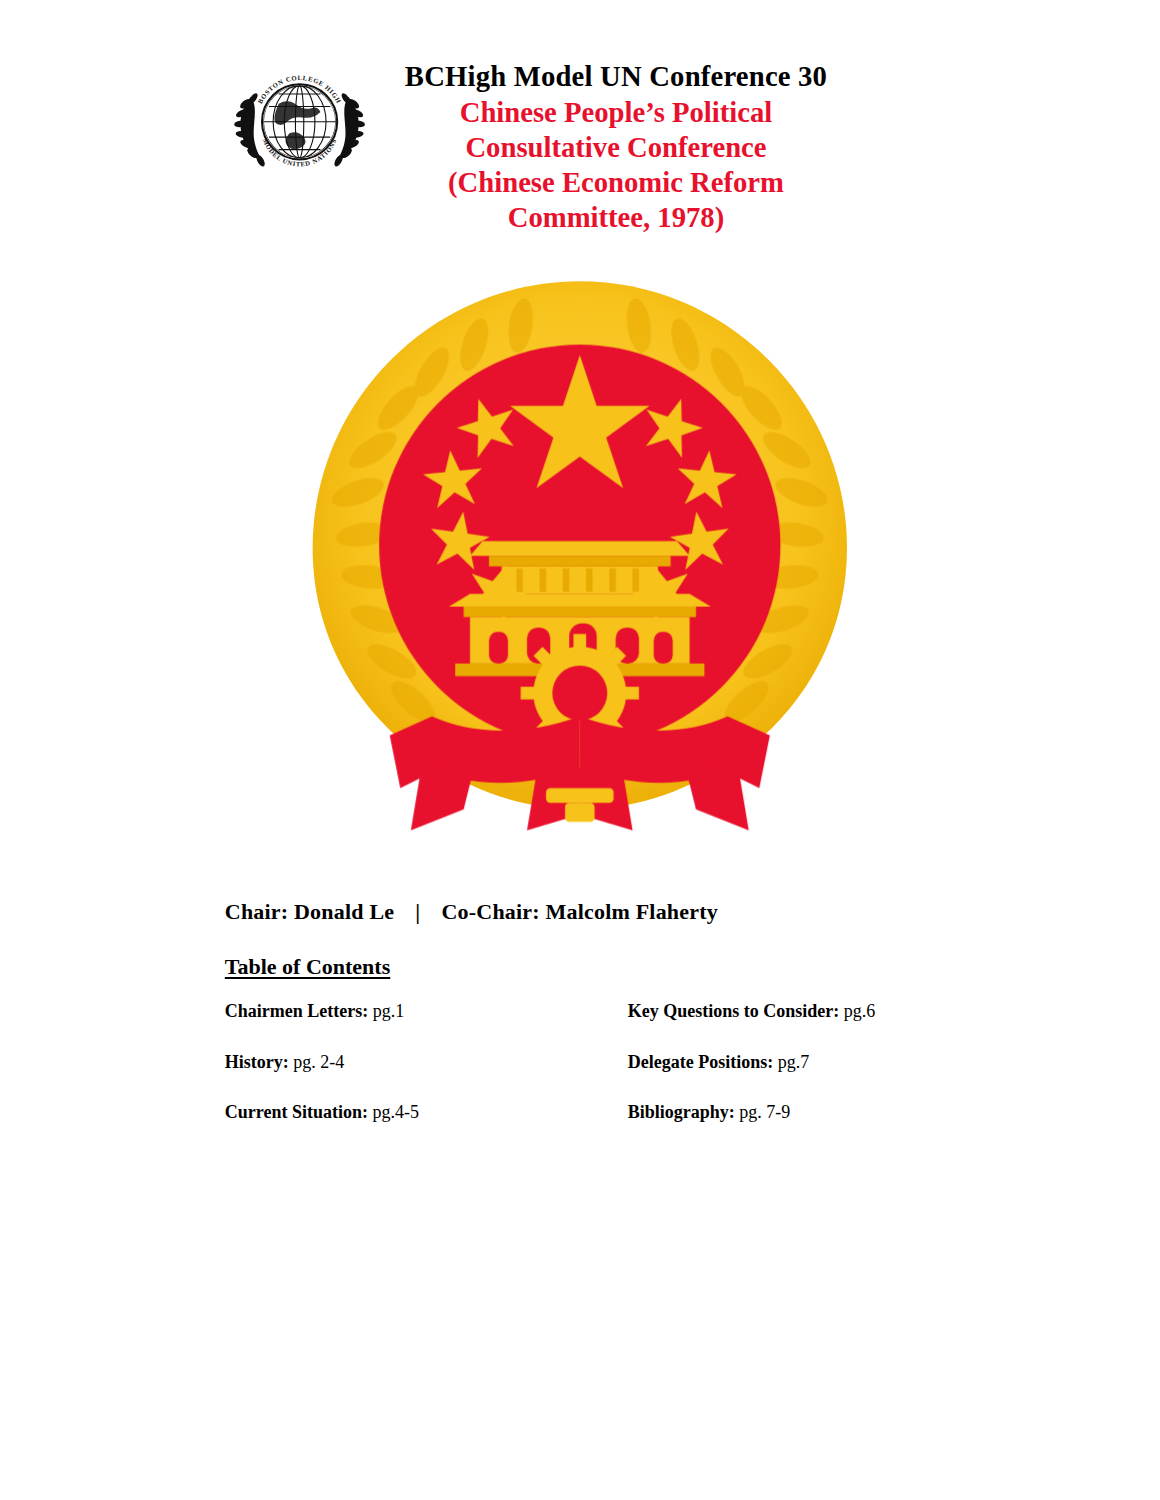BOSTON COLLEGE HIGH MODEL UNITED NATIONS
BCHigh Model UN Conference 30
Chinese People’s Political Consultative Conference
(Chinese Economic Reform Committee, 1978)
Chair: Donald Le|Co-Chair: Malcolm Flaherty
Table of Contents
| Chairmen Letters: pg.1 | Key Questions to Consider: pg.6 |
| History: pg. 2-4 | Delegate Positions: pg.7 |
| Current Situation: pg.4-5 | Bibliography: pg. 7-9 |